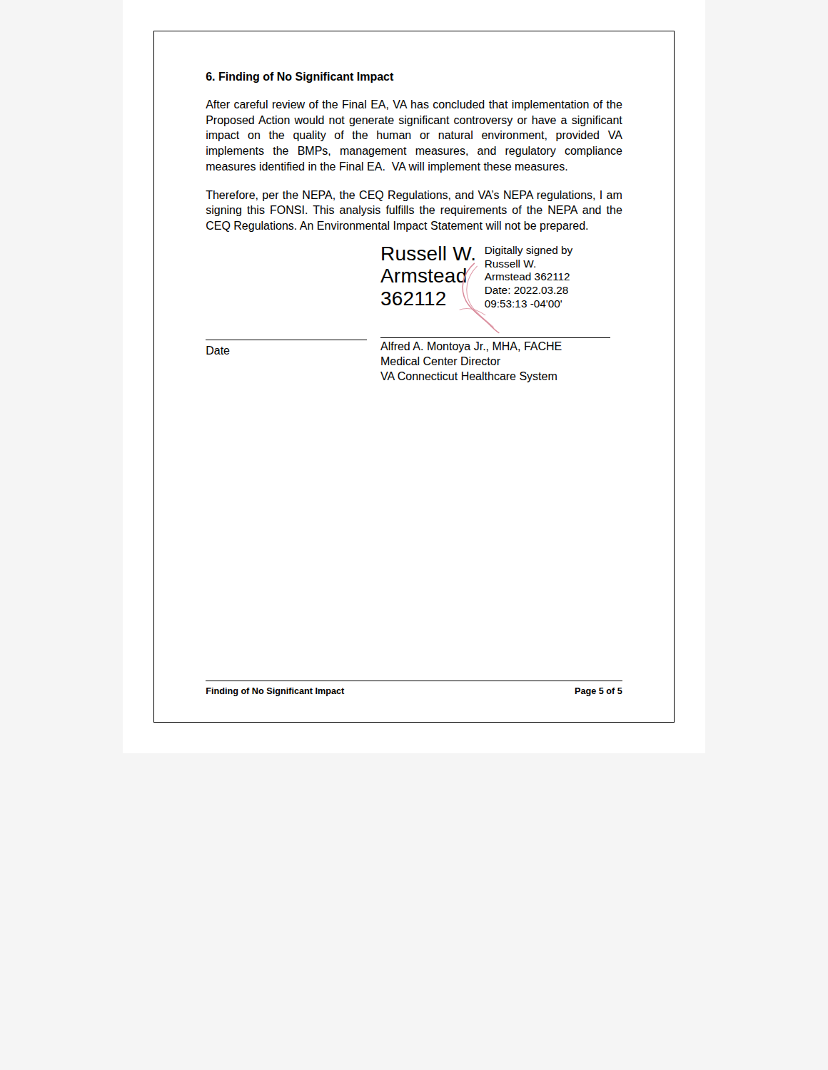6. Finding of No Significant Impact
After careful review of the Final EA, VA has concluded that implementation of the Proposed Action would not generate significant controversy or have a significant impact on the quality of the human or natural environment, provided VA implements the BMPs, management measures, and regulatory compliance measures identified in the Final EA. VA will implement these measures.
Therefore, per the NEPA, the CEQ Regulations, and VA’s NEPA regulations, I am signing this FONSI. This analysis fulfills the requirements of the NEPA and the CEQ Regulations. An Environmental Impact Statement will not be prepared.
Russell W.
Armstead
362112
Digitally signed by
Russell W.
Armstead 362112
Date: 2022.03.28
09:53:13 -04'00'
Date
Alfred A. Montoya Jr., MHA, FACHE
Medical Center Director
VA Connecticut Healthcare System
Finding of No Significant Impact Page 5 of 5